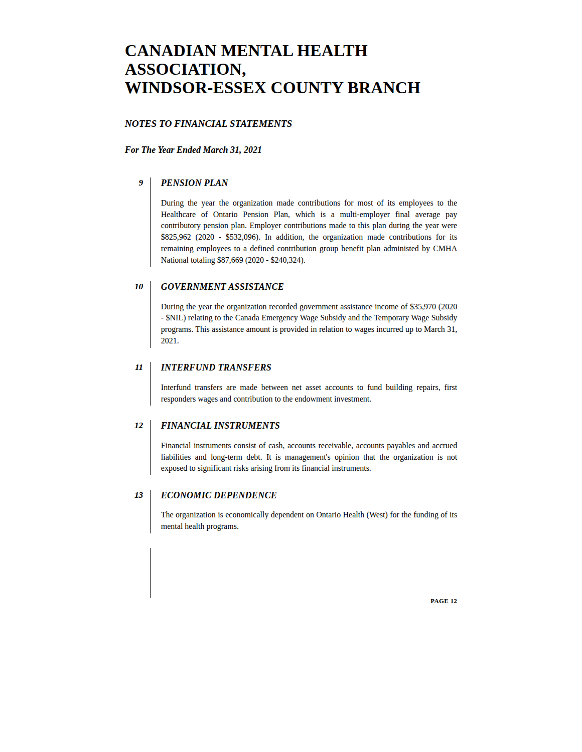CANADIAN MENTAL HEALTH ASSOCIATION,
WINDSOR-ESSEX COUNTY BRANCH
NOTES TO FINANCIAL STATEMENTS
For The Year Ended March 31, 2021
9
PENSION PLAN
During the year the organization made contributions for most of its employees to the Healthcare of Ontario Pension Plan, which is a multi-employer final average pay contributory pension plan. Employer contributions made to this plan during the year were $825,962 (2020 - $532,096). In addition, the organization made contributions for its remaining employees to a defined contribution group benefit plan administed by CMHA National totaling $87,669 (2020 - $240,324).
10
GOVERNMENT ASSISTANCE
During the year the organization recorded government assistance income of $35,970 (2020 - $NIL) relating to the Canada Emergency Wage Subsidy and the Temporary Wage Subsidy programs. This assistance amount is provided in relation to wages incurred up to March 31, 2021.
11
INTERFUND TRANSFERS
Interfund transfers are made between net asset accounts to fund building repairs, first responders wages and contribution to the endowment investment.
12
FINANCIAL INSTRUMENTS
Financial instruments consist of cash, accounts receivable, accounts payables and accrued liabilities and long-term debt. It is management's opinion that the organization is not exposed to significant risks arising from its financial instruments.
13
ECONOMIC DEPENDENCE
The organization is economically dependent on Ontario Health (West) for the funding of its mental health programs.
PAGE 12